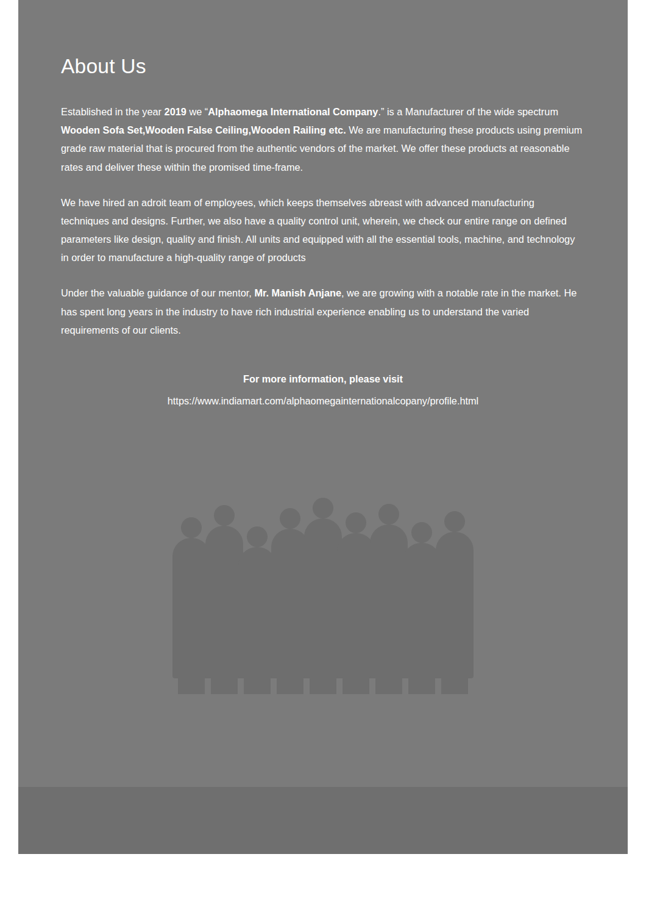About Us
Established in the year 2019 we “Alphaomega International Company.” is a Manufacturer of the wide spectrum Wooden Sofa Set,Wooden False Ceiling,Wooden Railing etc. We are manufacturing these products using premium grade raw material that is procured from the authentic vendors of the market. We offer these products at reasonable rates and deliver these within the promised time-frame.
We have hired an adroit team of employees, which keeps themselves abreast with advanced manufacturing techniques and designs. Further, we also have a quality control unit, wherein, we check our entire range on defined parameters like design, quality and finish. All units and equipped with all the essential tools, machine, and technology in order to manufacture a high-quality range of products
Under the valuable guidance of our mentor, Mr. Manish Anjane, we are growing with a notable rate in the market. He has spent long years in the industry to have rich industrial experience enabling us to understand the varied requirements of our clients.
For more information, please visit
https://www.indiamart.com/alphaomegainternationalcopany/profile.html